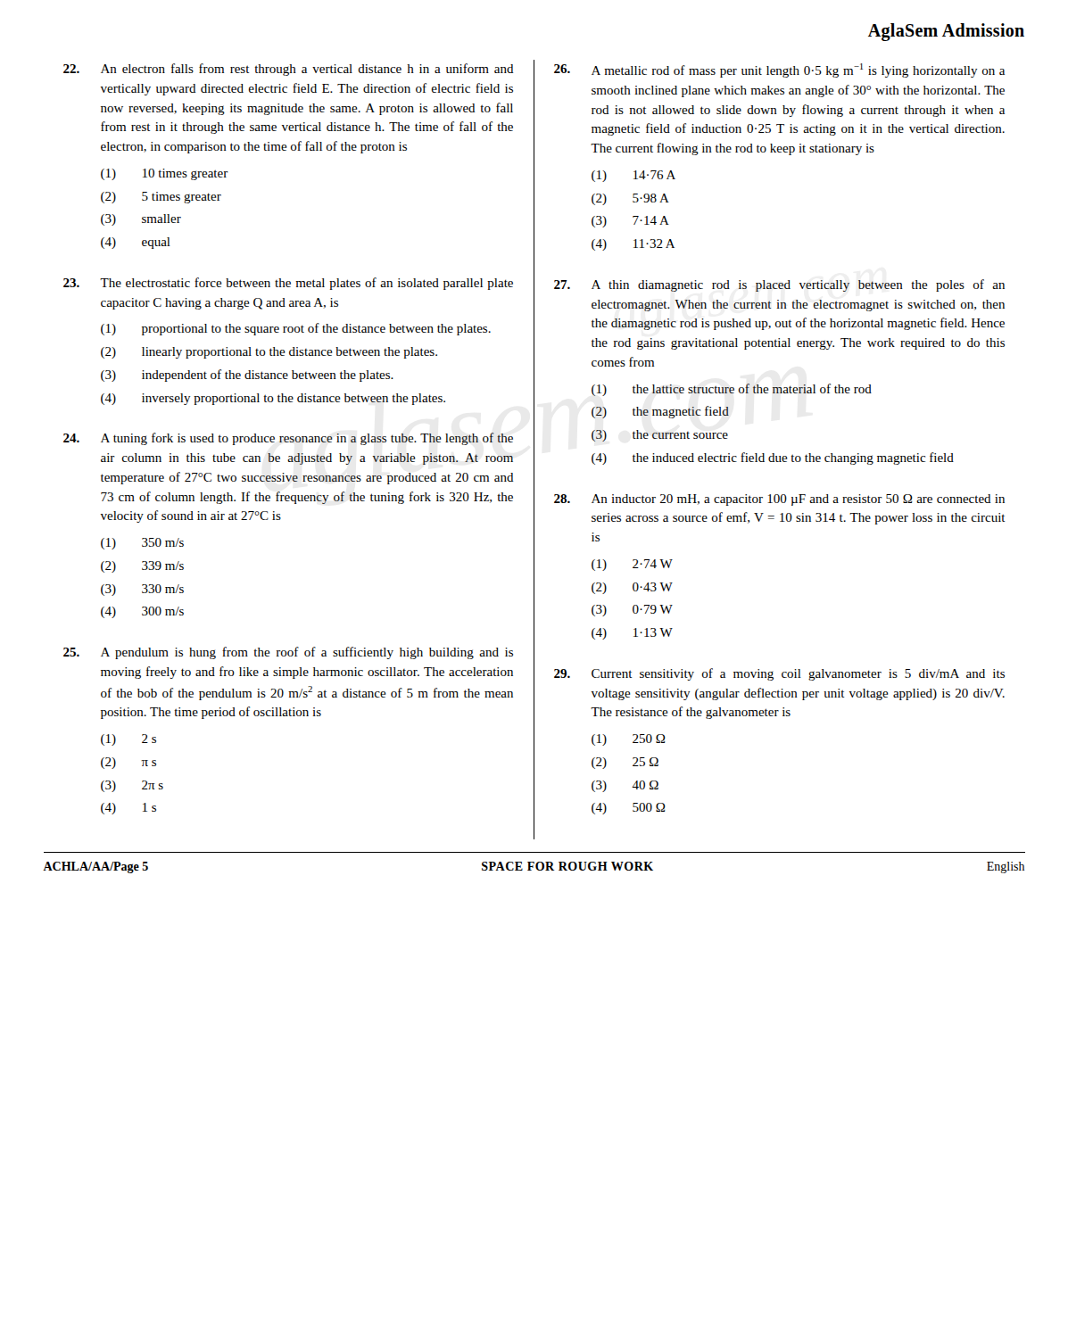AglaSem Admission
aglasem.com
aglasem.com
22.
An electron falls from rest through a vertical distance h in a uniform and vertically upward directed electric field E. The direction of electric field is now reversed, keeping its magnitude the same. A proton is allowed to fall from rest in it through the same vertical distance h. The time of fall of the electron, in comparison to the time of fall of the proton is
(1) 10 times greater
(2) 5 times greater
(3) smaller
(4) equal
23.
The electrostatic force between the metal plates of an isolated parallel plate capacitor C having a charge Q and area A, is
(1) proportional to the square root of the distance between the plates.
(2) linearly proportional to the distance between the plates.
(3) independent of the distance between the plates.
(4) inversely proportional to the distance between the plates.
24.
A tuning fork is used to produce resonance in a glass tube. The length of the air column in this tube can be adjusted by a variable piston. At room temperature of 27°C two successive resonances are produced at 20 cm and 73 cm of column length. If the frequency of the tuning fork is 320 Hz, the velocity of sound in air at 27°C is
(1) 350 m/s
(2) 339 m/s
(3) 330 m/s
(4) 300 m/s
25.
A pendulum is hung from the roof of a sufficiently high building and is moving freely to and fro like a simple harmonic oscillator. The acceleration of the bob of the pendulum is 20 m/s2 at a distance of 5 m from the mean position. The time period of oscillation is
(1) 2 s
(2) π s
(3) 2π s
(4) 1 s
26.
A metallic rod of mass per unit length 0·5 kg m−1 is lying horizontally on a smooth inclined plane which makes an angle of 30° with the horizontal. The rod is not allowed to slide down by flowing a current through it when a magnetic field of induction 0·25 T is acting on it in the vertical direction. The current flowing in the rod to keep it stationary is
(1) 14·76 A
(2) 5·98 A
(3) 7·14 A
(4) 11·32 A
27.
A thin diamagnetic rod is placed vertically between the poles of an electromagnet. When the current in the electromagnet is switched on, then the diamagnetic rod is pushed up, out of the horizontal magnetic field. Hence the rod gains gravitational potential energy. The work required to do this comes from
(1) the lattice structure of the material of the rod
(2) the magnetic field
(3) the current source
(4) the induced electric field due to the changing magnetic field
28.
An inductor 20 mH, a capacitor 100 µF and a resistor 50 Ω are connected in series across a source of emf, V = 10 sin 314 t. The power loss in the circuit is
(1) 2·74 W
(2) 0·43 W
(3) 0·79 W
(4) 1·13 W
29.
Current sensitivity of a moving coil galvanometer is 5 div/mA and its voltage sensitivity (angular deflection per unit voltage applied) is 20 div/V. The resistance of the galvanometer is
(1) 250 Ω
(2) 25 Ω
(3) 40 Ω
(4) 500 Ω
ACHLA/AA/Page 5
SPACE FOR ROUGH WORK
English